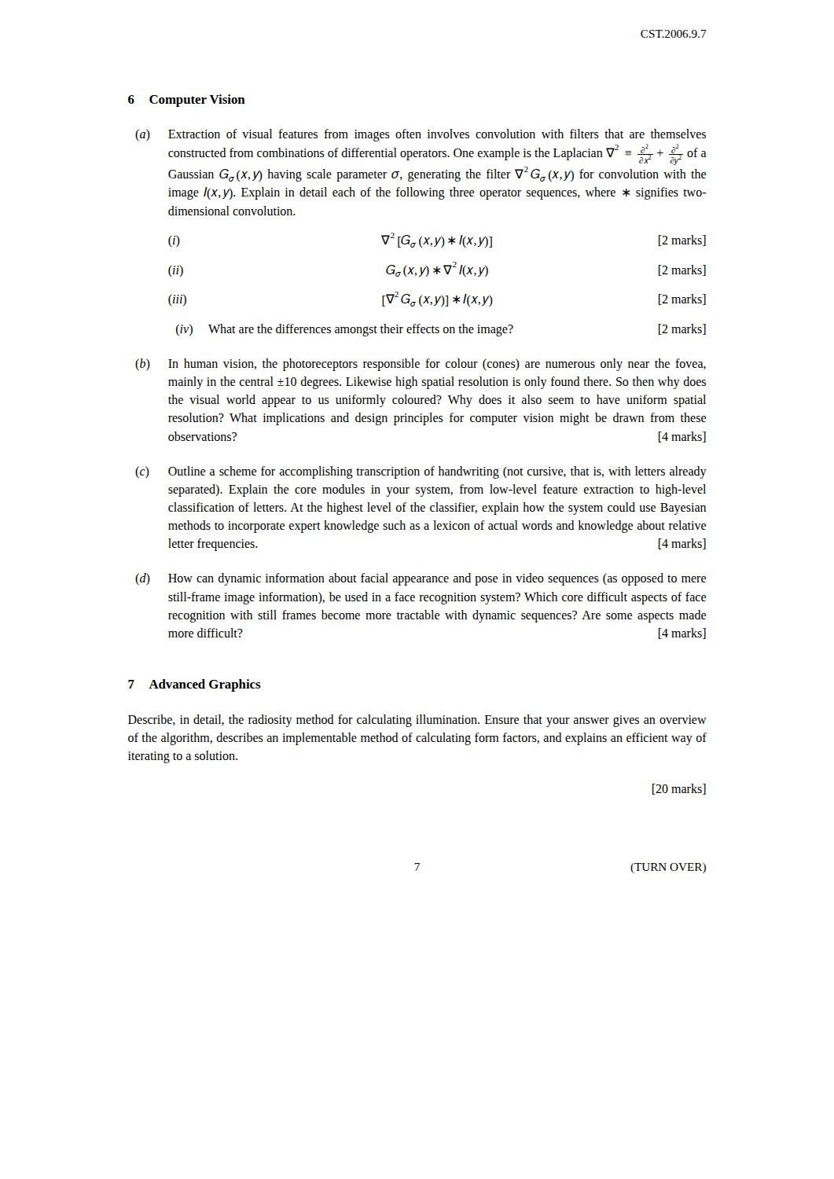CST.2006.9.7
6 Computer Vision
(a) Extraction of visual features from images often involves convolution with filters that are themselves constructed from combinations of differential operators. One example is the Laplacian ∇2≡∂2∂x2+∂2∂y2 of a Gaussian Gσ(x,y) having scale parameter σ, generating the filter ∇2Gσ(x,y) for convolution with the image I(x,y). Explain in detail each of the following three operator sequences, where ∗ signifies two-dimensional convolution.
(i) ∇2[Gσ(x,y)∗I(x,y)] [2 marks]
(ii) Gσ(x,y)∗∇2I(x,y) [2 marks]
(iii) [∇2Gσ(x,y)]∗I(x,y) [2 marks]
(iv) What are the differences amongst their effects on the image? [2 marks]
(b) In human vision, the photoreceptors responsible for colour (cones) are numerous only near the fovea, mainly in the central ±10 degrees. Likewise high spatial resolution is only found there. So then why does the visual world appear to us uniformly coloured? Why does it also seem to have uniform spatial resolution? What implications and design principles for computer vision might be drawn from these observations? [4 marks]
(c) Outline a scheme for accomplishing transcription of handwriting (not cursive, that is, with letters already separated). Explain the core modules in your system, from low-level feature extraction to high-level classification of letters. At the highest level of the classifier, explain how the system could use Bayesian methods to incorporate expert knowledge such as a lexicon of actual words and knowledge about relative letter frequencies. [4 marks]
(d) How can dynamic information about facial appearance and pose in video sequences (as opposed to mere still-frame image information), be used in a face recognition system? Which core difficult aspects of face recognition with still frames become more tractable with dynamic sequences? Are some aspects made more difficult? [4 marks]
7 Advanced Graphics
Describe, in detail, the radiosity method for calculating illumination. Ensure that your answer gives an overview of the algorithm, describes an implementable method of calculating form factors, and explains an efficient way of iterating to a solution.
[20 marks]
7
(TURN OVER)